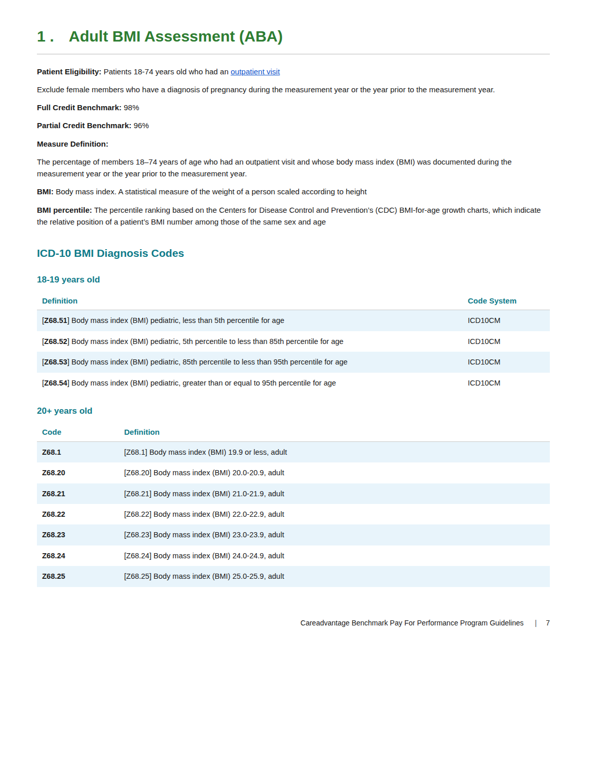1 . Adult BMI Assessment (ABA)
Patient Eligibility: Patients 18-74 years old who had an outpatient visit
Exclude female members who have a diagnosis of pregnancy during the measurement year or the year prior to the measurement year.
Full Credit Benchmark: 98%
Partial Credit Benchmark: 96%
Measure Definition:
The percentage of members 18–74 years of age who had an outpatient visit and whose body mass index (BMI) was documented during the measurement year or the year prior to the measurement year.
BMI: Body mass index. A statistical measure of the weight of a person scaled according to height
BMI percentile: The percentile ranking based on the Centers for Disease Control and Prevention’s (CDC) BMI-for-age growth charts, which indicate the relative position of a patient’s BMI number among those of the same sex and age
ICD-10 BMI Diagnosis Codes
18-19 years old
| Definition | Code System |
| --- | --- |
| [ Z68.51 ] Body mass index (BMI) pediatric, less than 5th percentile for age | ICD10CM |
| [ Z68.52 ] Body mass index (BMI) pediatric, 5th percentile to less than 85th percentile for age | ICD10CM |
| [ Z68.53 ] Body mass index (BMI) pediatric, 85th percentile to less than 95th percentile for age | ICD10CM |
| [ Z68.54 ] Body mass index (BMI) pediatric, greater than or equal to 95th percentile for age | ICD10CM |
20+ years old
| Code | Definition |
| --- | --- |
| Z68.1 | [Z68.1] Body mass index (BMI) 19.9 or less, adult |
| Z68.20 | [Z68.20] Body mass index (BMI) 20.0-20.9, adult |
| Z68.21 | [Z68.21] Body mass index (BMI) 21.0-21.9, adult |
| Z68.22 | [Z68.22] Body mass index (BMI) 22.0-22.9, adult |
| Z68.23 | [Z68.23] Body mass index (BMI) 23.0-23.9, adult |
| Z68.24 | [Z68.24] Body mass index (BMI) 24.0-24.9, adult |
| Z68.25 | [Z68.25] Body mass index (BMI) 25.0-25.9, adult |
Careadvantage Benchmark Pay For Performance Program Guidelines | 7